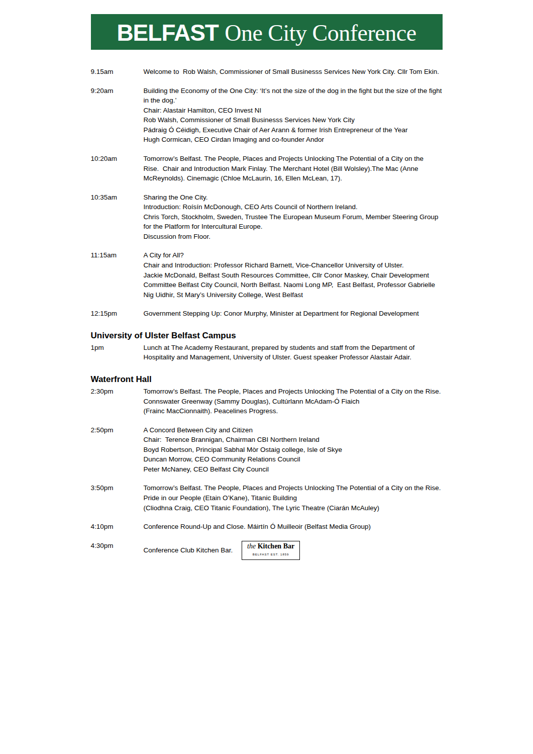BELFAST One City Conference
| 9.15am | Welcome to Rob Walsh, Commissioner of Small Businesss Services New York City. Cllr Tom Ekin. |
| 9:20am | Building the Economy of the One City: ‘It’s not the size of the dog in the fight but the size of the fight in the dog.’ Chair: Alastair Hamilton, CEO Invest NI Rob Walsh, Commissioner of Small Businesss Services New York City Pádraig Ó Céidigh, Executive Chair of Aer Arann & former Irish Entrepreneur of the Year Hugh Cormican, CEO Cirdan Imaging and co-founder Andor |
| 10:20am | Tomorrow’s Belfast. The People, Places and Projects Unlocking The Potential of a City on the Rise. Chair and Introduction Mark Finlay. The Merchant Hotel (Bill Wolsley).The Mac (Anne McReynolds). Cinemagic (Chloe McLaurin, 16, Ellen McLean, 17). |
| 10:35am | Sharing the One City. Introduction: Roísín McDonough, CEO Arts Council of Northern Ireland. Chris Torch, Stockholm, Sweden, Trustee The European Museum Forum, Member Steering Group for the Platform for Intercultural Europe. Discussion from Floor. |
| 11:15am | A City for All? Chair and Introduction: Professor Richard Barnett, Vice-Chancellor University of Ulster. Jackie McDonald, Belfast South Resources Committee, Cllr Conor Maskey, Chair Development Committee Belfast City Council, North Belfast. Naomi Long MP, East Belfast, Professor Gabrielle Nig Uidhir, St Mary’s University College, West Belfast |
| 12:15pm | Government Stepping Up: Conor Murphy, Minister at Department for Regional Development |
University of Ulster Belfast Campus
| 1pm | Lunch at The Academy Restaurant, prepared by students and staff from the Department of Hospitality and Management, University of Ulster. Guest speaker Professor Alastair Adair. |
Waterfront Hall
| 2:30pm | Tomorrow’s Belfast. The People, Places and Projects Unlocking The Potential of a City on the Rise. Connswater Greenway (Sammy Douglas), Cultúrlann McAdam-Ó Fiaich (Frainc MacCionnaith). Peacelines Progress. |
| 2:50pm | A Concord Between City and Citizen Chair: Terence Brannigan, Chairman CBI Northern Ireland Boyd Robertson, Principal Sabhal Mòr Ostaig college, Isle of Skye Duncan Morrow, CEO Community Relations Council Peter McNaney, CEO Belfast City Council |
| 3:50pm | Tomorrow’s Belfast. The People, Places and Projects Unlocking The Potential of a City on the Rise. Pride in our People (Etain O’Kane), Titanic Building (Cliodhna Craig, CEO Titanic Foundation), The Lyric Theatre (Ciarán McAuley) |
| 4:10pm | Conference Round-Up and Close. Máirtín Ó Muilleoir (Belfast Media Group) |
| 4:30pm | Conference Club Kitchen Bar. the Kitchen Bar BELFAST EST. 1859 |